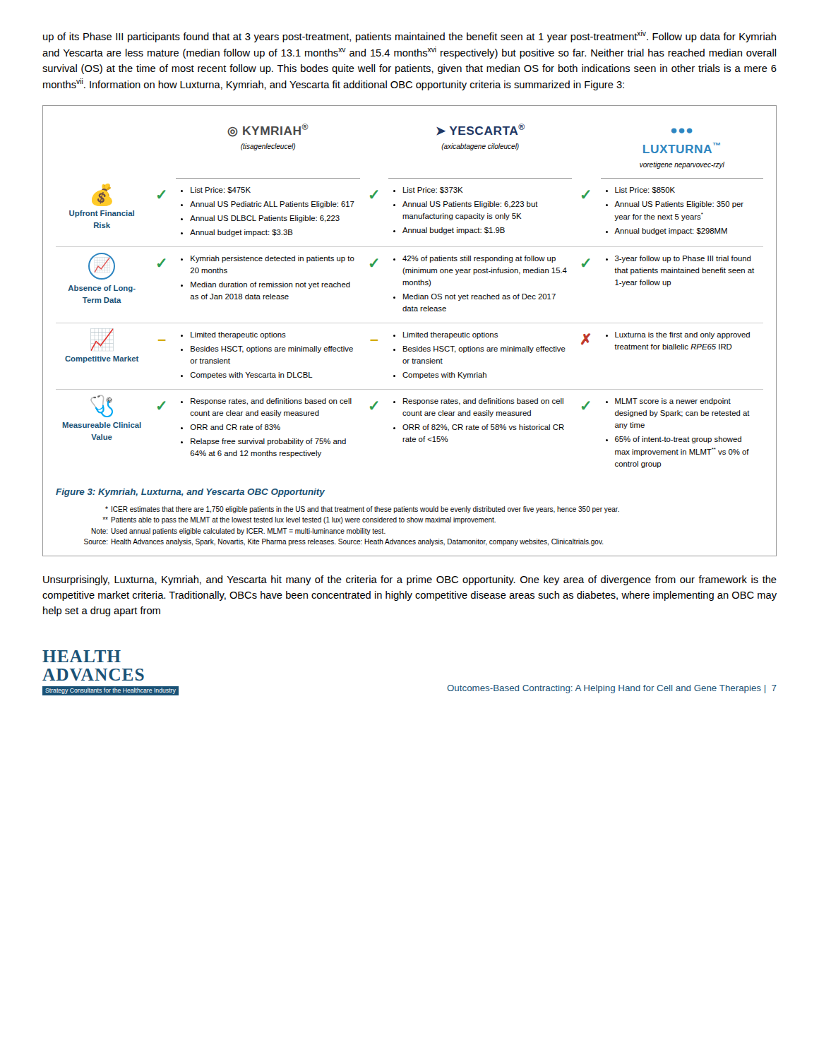up of its Phase III participants found that at 3 years post-treatment, patients maintained the benefit seen at 1 year post-treatmentxiv. Follow up data for Kymriah and Yescarta are less mature (median follow up of 13.1 monthsxv and 15.4 monthsxvi respectively) but positive so far. Neither trial has reached median overall survival (OS) at the time of most recent follow up. This bodes quite well for patients, given that median OS for both indications seen in other trials is a mere 6 monthsvii. Information on how Luxturna, Kymriah, and Yescarta fit additional OBC opportunity criteria is summarized in Figure 3:
| | | ◎ KYMRIAH ® (tisagenlecleucel) | | ➤ YESCARTA ® (axicabtagene ciloleucel) | | ●●● LUXTURNA ™ voretigene neparvovec-rzyl |
| --- | --- | --- | --- | --- | --- | --- |
| 💰 Upfront Financial Risk | ✓ | List Price: $475K Annual US Pediatric ALL Patients Eligible: 617 Annual US DLBCL Patients Eligible: 6,223 Annual budget impact: $3.3B | ✓ | List Price: $373K Annual US Patients Eligible: 6,223 but manufacturing capacity is only 5K Annual budget impact: $1.9B | ✓ | List Price: $850K Annual US Patients Eligible: 350 per year for the next 5 years * Annual budget impact: $298MM |
| 📈 Absence of Long-Term Data | ✓ | Kymriah persistence detected in patients up to 20 months Median duration of remission not yet reached as of Jan 2018 data release | ✓ | 42% of patients still responding at follow up (minimum one year post-infusion, median 15.4 months) Median OS not yet reached as of Dec 2017 data release | ✓ | 3-year follow up to Phase III trial found that patients maintained benefit seen at 1-year follow up |
| 📈 Competitive Market | – | Limited therapeutic options Besides HSCT, options are minimally effective or transient Competes with Yescarta in DLCBL | – | Limited therapeutic options Besides HSCT, options are minimally effective or transient Competes with Kymriah | ✗ | Luxturna is the first and only approved treatment for biallelic RPE65 IRD |
| 🩺 Measureable Clinical Value | ✓ | Response rates, and definitions based on cell count are clear and easily measured ORR and CR rate of 83% Relapse free survival probability of 75% and 64% at 6 and 12 months respectively | ✓ | Response rates, and definitions based on cell count are clear and easily measured ORR of 82%, CR rate of 58% vs historical CR rate of <15% | ✓ | MLMT score is a newer endpoint designed by Spark; can be retested at any time 65% of intent-to-treat group showed max improvement in MLMT ** vs 0% of control group |
Figure 3: Kymriah, Luxturna, and Yescarta OBC Opportunity
*ICER estimates that there are 1,750 eligible patients in the US and that treatment of these patients would be evenly distributed over five years, hence 350 per year.
**Patients able to pass the MLMT at the lowest tested lux level tested (1 lux) were considered to show maximal improvement.
Note: Used annual patients eligible calculated by ICER. MLMT = multi-luminance mobility test.
Source: Health Advances analysis, Spark, Novartis, Kite Pharma press releases. Source: Heath Advances analysis, Datamonitor, company websites, Clinicaltrials.gov.
Unsurprisingly, Luxturna, Kymriah, and Yescarta hit many of the criteria for a prime OBC opportunity. One key area of divergence from our framework is the competitive market criteria. Traditionally, OBCs have been concentrated in highly competitive disease areas such as diabetes, where implementing an OBC may help set a drug apart from
HEALTH
ADVANCES
Strategy Consultants for the Healthcare Industry
Outcomes-Based Contracting: A Helping Hand for Cell and Gene Therapies | 7